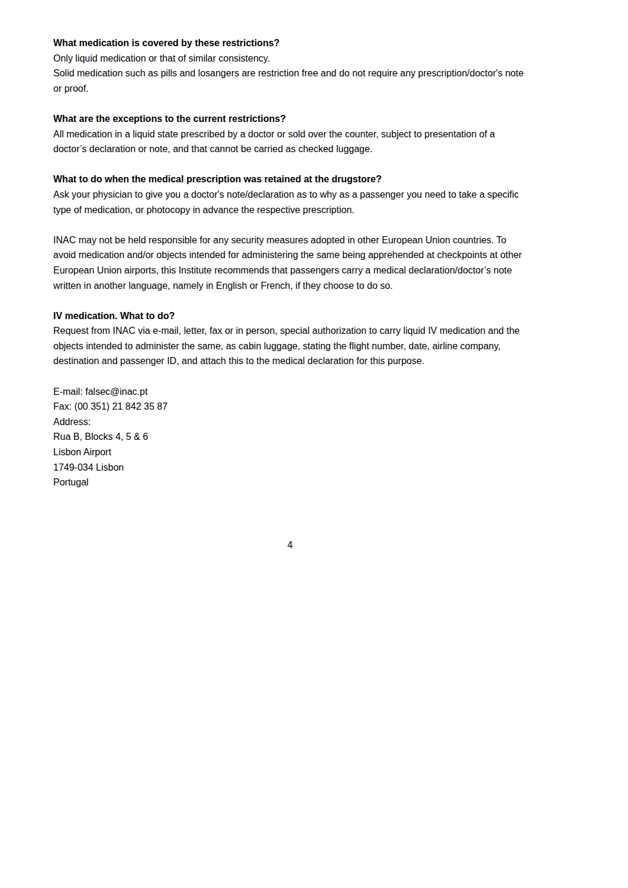What medication is covered by these restrictions?
Only liquid medication or that of similar consistency.
Solid medication such as pills and losangers are restriction free and do not require any prescription/doctor's note or proof.
What are the exceptions to the current restrictions?
All medication in a liquid state prescribed by a doctor or sold over the counter, subject to presentation of a doctor’s declaration or note, and that cannot be carried as checked luggage.
What to do when the medical prescription was retained at the drugstore?
Ask your physician to give you a doctor's note/declaration as to why as a passenger you need to take a specific type of medication, or photocopy in advance the respective prescription.
INAC may not be held responsible for any security measures adopted in other European Union countries. To avoid medication and/or objects intended for administering the same being apprehended at checkpoints at other European Union airports, this Institute recommends that passengers carry a medical declaration/doctor’s note written in another language, namely in English or French, if they choose to do so.
IV medication. What to do?
Request from INAC via e-mail, letter, fax or in person, special authorization to carry liquid IV medication and the objects intended to administer the same, as cabin luggage, stating the flight number, date, airline company, destination and passenger ID, and attach this to the medical declaration for this purpose.
E-mail: falsec@inac.pt
Fax: (00 351) 21 842 35 87
Address:
Rua B, Blocks 4, 5 & 6
Lisbon Airport
1749-034 Lisbon
Portugal
4